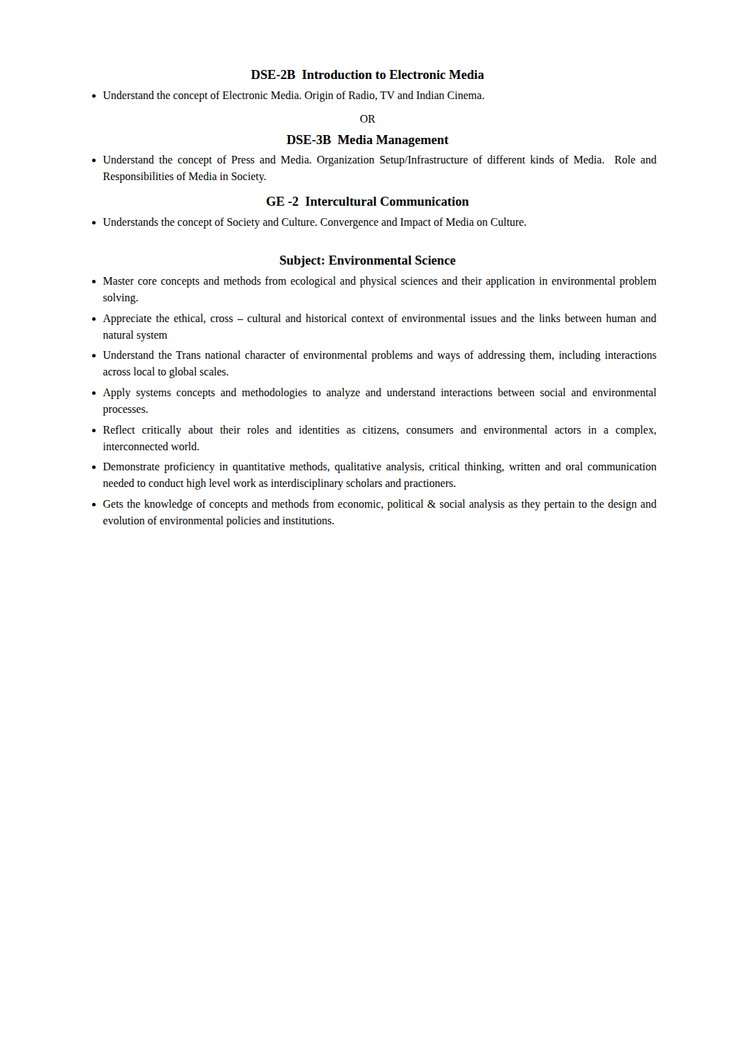DSE-2B Introduction to Electronic Media
Understand the concept of Electronic Media. Origin of Radio, TV and Indian Cinema.
OR
DSE-3B Media Management
Understand the concept of Press and Media. Organization Setup/Infrastructure of different kinds of Media. Role and Responsibilities of Media in Society.
GE -2 Intercultural Communication
Understands the concept of Society and Culture. Convergence and Impact of Media on Culture.
Subject: Environmental Science
Master core concepts and methods from ecological and physical sciences and their application in environmental problem solving.
Appreciate the ethical, cross – cultural and historical context of environmental issues and the links between human and natural system
Understand the Trans national character of environmental problems and ways of addressing them, including interactions across local to global scales.
Apply systems concepts and methodologies to analyze and understand interactions between social and environmental processes.
Reflect critically about their roles and identities as citizens, consumers and environmental actors in a complex, interconnected world.
Demonstrate proficiency in quantitative methods, qualitative analysis, critical thinking, written and oral communication needed to conduct high level work as interdisciplinary scholars and practioners.
Gets the knowledge of concepts and methods from economic, political & social analysis as they pertain to the design and evolution of environmental policies and institutions.